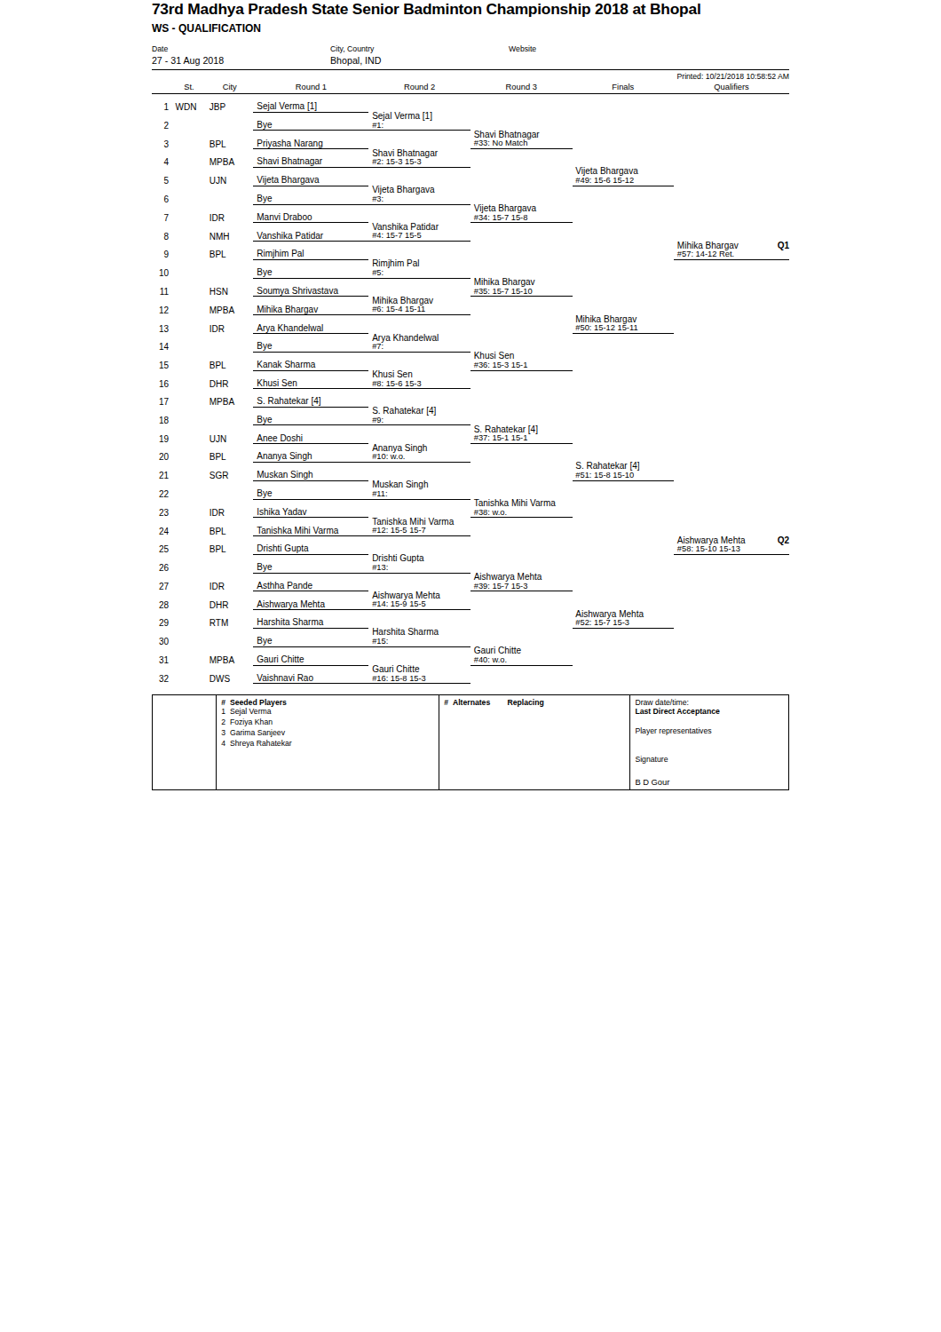73rd Madhya Pradesh State Senior Badminton Championship 2018 at Bhopal
WS - QUALIFICATION
| Date | City, Country | Website |
| 27 - 31 Aug 2018 | Bhopal, IND | |
Printed: 10/21/2018 10:58:52 AM
| | St. | City | Round 1 | Round 2 | Round 3 | Finals | Qualifiers |
| --- | --- | --- | --- | --- | --- | --- | --- |
| 1 | WDN | JBP | Sejal Verma [1] | | | | |
| 2 | | | Bye | Sejal Verma [1] #1: | | | |
| 3 | | BPL | Priyasha Narang | | Shavi Bhatnagar #33: No Match | | |
| 4 | | MPBA | Shavi Bhatnagar | Shavi Bhatnagar #2: 15-3 15-3 | | | |
| 5 | | UJN | Vijeta Bhargava | | | Vijeta Bhargava #49: 15-6 15-12 | |
| 6 | | | Bye | Vijeta Bhargava #3: | | | |
| 7 | | IDR | Manvi Draboo | | Vijeta Bhargava #34: 15-7 15-8 | | |
| 8 | | NMH | Vanshika Patidar | Vanshika Patidar #4: 15-7 15-5 | | | |
| 9 | | BPL | Rimjhim Pal | | | | Mihika Bhargav Q1 #57: 14-12 Ret. |
| 10 | | | Bye | Rimjhim Pal #5: | | | |
| 11 | | HSN | Soumya Shrivastava | | Mihika Bhargav #35: 15-7 15-10 | | |
| 12 | | MPBA | Mihika Bhargav | Mihika Bhargav #6: 15-4 15-11 | | | |
| 13 | | IDR | Arya Khandelwal | | | Mihika Bhargav #50: 15-12 15-11 | |
| 14 | | | Bye | Arya Khandelwal #7: | | | |
| 15 | | BPL | Kanak Sharma | | Khusi Sen #36: 15-3 15-1 | | |
| 16 | | DHR | Khusi Sen | Khusi Sen #8: 15-6 15-3 | | | |
| 17 | | MPBA | S. Rahatekar [4] | | | | |
| 18 | | | Bye | S. Rahatekar [4] #9: | | | |
| 19 | | UJN | Anee Doshi | | S. Rahatekar [4] #37: 15-1 15-1 | | |
| 20 | | BPL | Ananya Singh | Ananya Singh #10: w.o. | | | |
| 21 | | SGR | Muskan Singh | | | S. Rahatekar [4] #51: 15-8 15-10 | |
| 22 | | | Bye | Muskan Singh #11: | | | |
| 23 | | IDR | Ishika Yadav | | Tanishka Mihi Varma #38: w.o. | | |
| 24 | | BPL | Tanishka Mihi Varma | Tanishka Mihi Varma #12: 15-5 15-7 | | | |
| 25 | | BPL | Drishti Gupta | | | | Aishwarya Mehta Q2 #58: 15-10 15-13 |
| 26 | | | Bye | Drishti Gupta #13: | | | |
| 27 | | IDR | Asthha Pande | | Aishwarya Mehta #39: 15-7 15-3 | | |
| 28 | | DHR | Aishwarya Mehta | Aishwarya Mehta #14: 15-9 15-5 | | | |
| 29 | | RTM | Harshita Sharma | | | Aishwarya Mehta #52: 15-7 15-3 | |
| 30 | | | Bye | Harshita Sharma #15: | | | |
| 31 | | MPBA | Gauri Chitte | | Gauri Chitte #40: w.o. | | |
| 32 | | DWS | Vaishnavi Rao | Gauri Chitte #16: 15-8 15-3 | | | |
| | # Seeded Players 1 Sejal Verma 2 Foziya Khan 3 Garima Sanjeev 4 Shreya Rahatekar | # Alternates Replacing | Draw date/time: Last Direct Acceptance Player representatives Signature B D Gour |